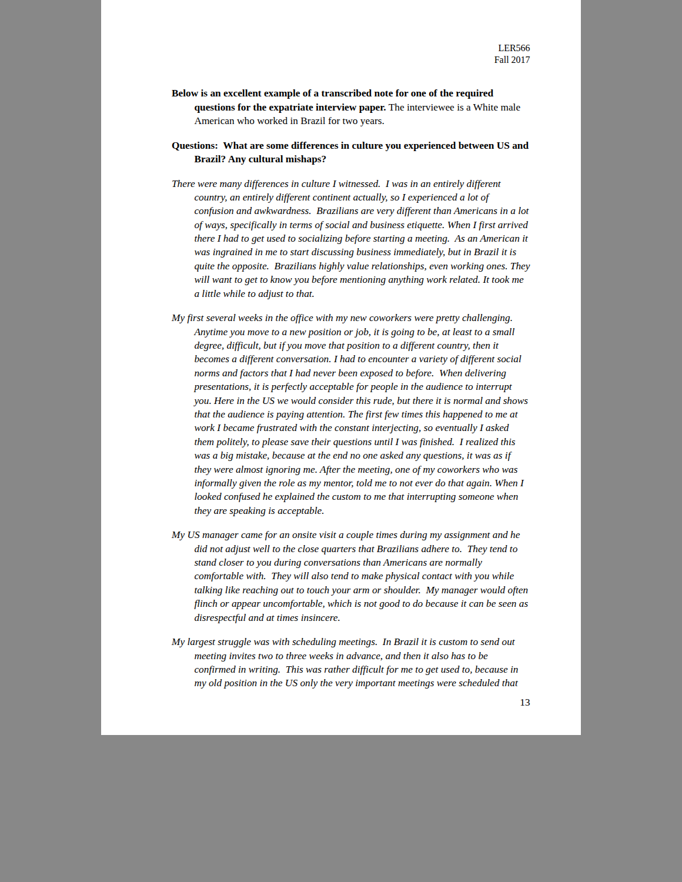LER566
Fall 2017
Below is an excellent example of a transcribed note for one of the required questions for the expatriate interview paper. The interviewee is a White male American who worked in Brazil for two years.
Questions: What are some differences in culture you experienced between US and Brazil? Any cultural mishaps?
There were many differences in culture I witnessed. I was in an entirely different country, an entirely different continent actually, so I experienced a lot of confusion and awkwardness. Brazilians are very different than Americans in a lot of ways, specifically in terms of social and business etiquette. When I first arrived there I had to get used to socializing before starting a meeting. As an American it was ingrained in me to start discussing business immediately, but in Brazil it is quite the opposite. Brazilians highly value relationships, even working ones. They will want to get to know you before mentioning anything work related. It took me a little while to adjust to that.
My first several weeks in the office with my new coworkers were pretty challenging. Anytime you move to a new position or job, it is going to be, at least to a small degree, difficult, but if you move that position to a different country, then it becomes a different conversation. I had to encounter a variety of different social norms and factors that I had never been exposed to before. When delivering presentations, it is perfectly acceptable for people in the audience to interrupt you. Here in the US we would consider this rude, but there it is normal and shows that the audience is paying attention. The first few times this happened to me at work I became frustrated with the constant interjecting, so eventually I asked them politely, to please save their questions until I was finished. I realized this was a big mistake, because at the end no one asked any questions, it was as if they were almost ignoring me. After the meeting, one of my coworkers who was informally given the role as my mentor, told me to not ever do that again. When I looked confused he explained the custom to me that interrupting someone when they are speaking is acceptable.
My US manager came for an onsite visit a couple times during my assignment and he did not adjust well to the close quarters that Brazilians adhere to. They tend to stand closer to you during conversations than Americans are normally comfortable with. They will also tend to make physical contact with you while talking like reaching out to touch your arm or shoulder. My manager would often flinch or appear uncomfortable, which is not good to do because it can be seen as disrespectful and at times insincere.
My largest struggle was with scheduling meetings. In Brazil it is custom to send out meeting invites two to three weeks in advance, and then it also has to be confirmed in writing. This was rather difficult for me to get used to, because in my old position in the US only the very important meetings were scheduled that
13